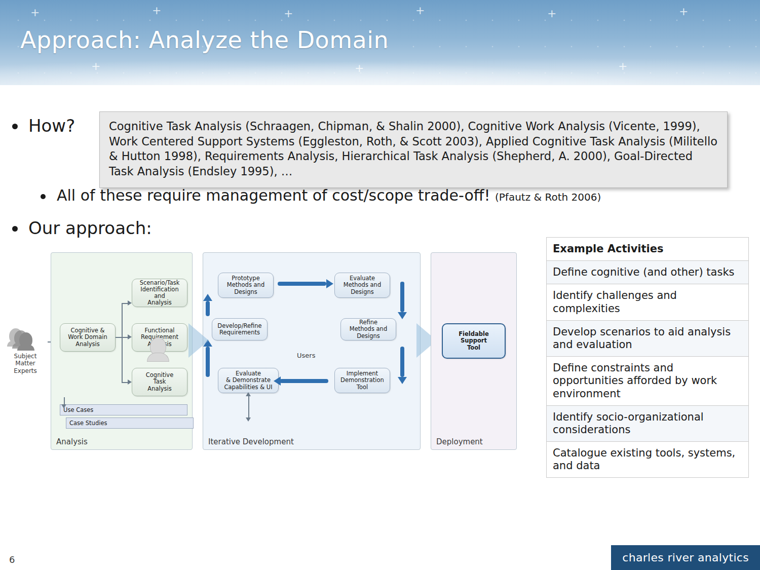+ + + + + + + + +
Approach: Analyze the Domain
How?
Cognitive Task Analysis (Schraagen, Chipman, & Shalin 2000), Cognitive Work Analysis (Vicente, 1999), Work Centered Support Systems (Eggleston, Roth, & Scott 2003), Applied Cognitive Task Analysis (Militello & Hutton 1998), Requirements Analysis, Hierarchical Task Analysis (Shepherd, A. 2000), Goal-Directed Task Analysis (Endsley 1995), …
All of these require management of cost/scope trade-off! (Pfautz & Roth 2006)
Our approach:
Subject
Matter
Experts
Analysis
Cognitive &
Work Domain
Analysis
Scenario/Task
Identification and
Analysis
Functional
Requirement
Analysis
Cognitive
Task
Analysis
Use Cases
Case Studies
Iterative Development
Prototype
Methods and
Designs
Evaluate
Methods and
Designs
Develop/Refine
Requirements
Refine
Methods and
Designs
Evaluate
& Demonstrate
Capabilities & UI
Implement
Demonstration
Tool
Users
Deployment
Fieldable
Support
Tool
| Example Activities |
| --- |
| Define cognitive (and other) tasks |
| Identify challenges and complexities |
| Develop scenarios to aid analysis and evaluation |
| Define constraints and opportunities afforded by work environment |
| Identify socio-organizational considerations |
| Catalogue existing tools, systems, and data |
6
charles river analytics